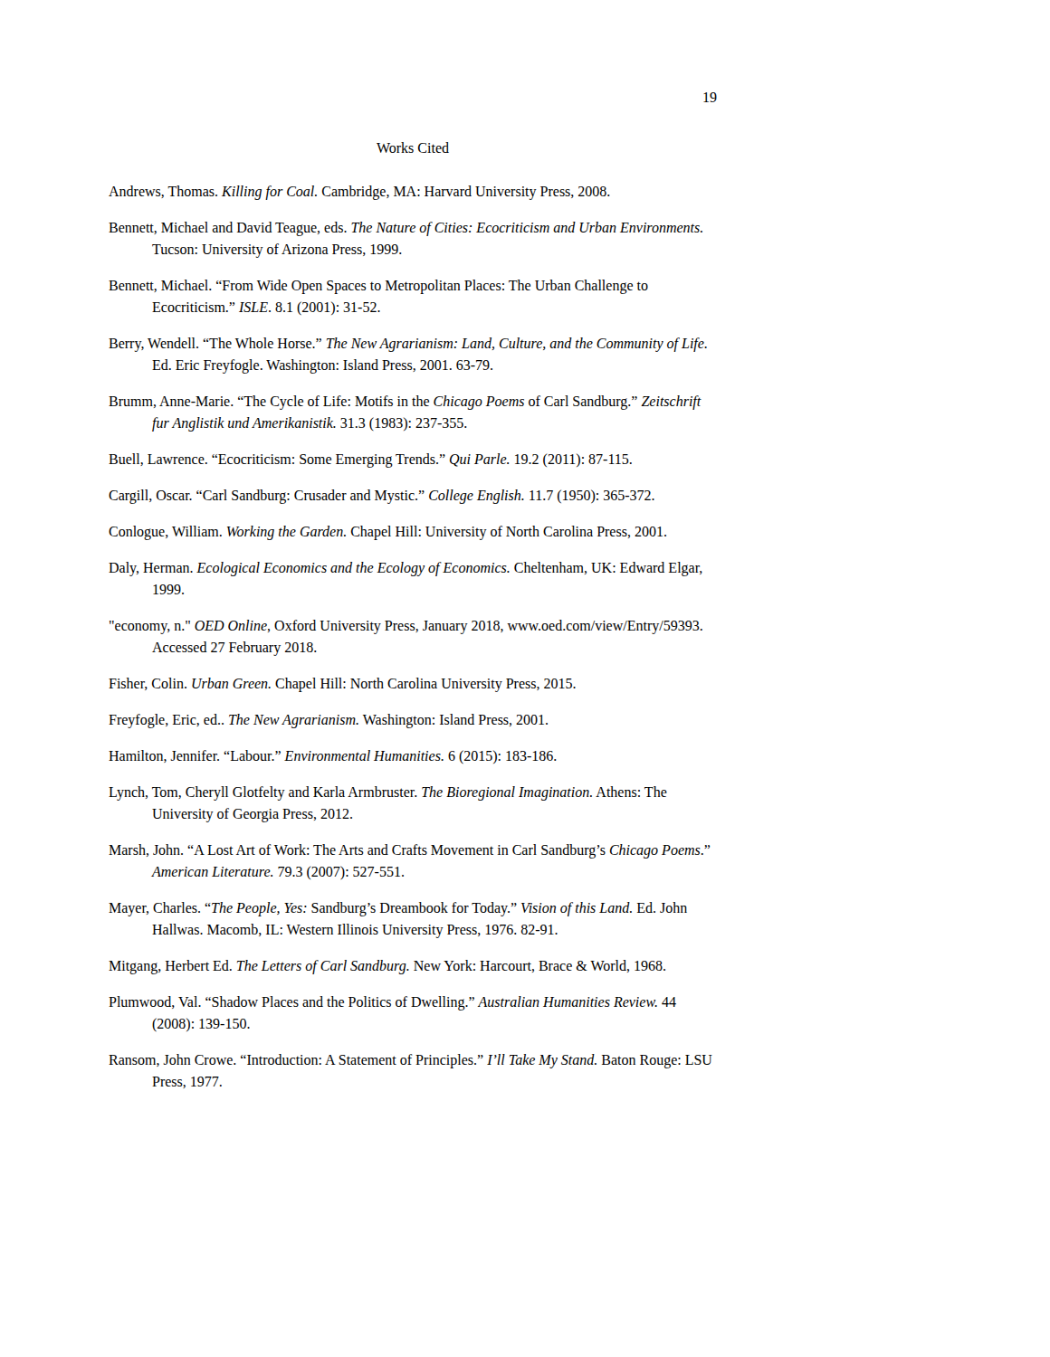19
Works Cited
Andrews, Thomas. Killing for Coal. Cambridge, MA: Harvard University Press, 2008.
Bennett, Michael and David Teague, eds. The Nature of Cities: Ecocriticism and Urban Environments. Tucson: University of Arizona Press, 1999.
Bennett, Michael. “From Wide Open Spaces to Metropolitan Places: The Urban Challenge to Ecocriticism.” ISLE. 8.1 (2001): 31-52.
Berry, Wendell. “The Whole Horse.” The New Agrarianism: Land, Culture, and the Community of Life. Ed. Eric Freyfogle. Washington: Island Press, 2001. 63-79.
Brumm, Anne-Marie. “The Cycle of Life: Motifs in the Chicago Poems of Carl Sandburg.” Zeitschrift fur Anglistik und Amerikanistik. 31.3 (1983): 237-355.
Buell, Lawrence. “Ecocriticism: Some Emerging Trends.” Qui Parle. 19.2 (2011): 87-115.
Cargill, Oscar. “Carl Sandburg: Crusader and Mystic.” College English. 11.7 (1950): 365-372.
Conlogue, William. Working the Garden. Chapel Hill: University of North Carolina Press, 2001.
Daly, Herman. Ecological Economics and the Ecology of Economics. Cheltenham, UK: Edward Elgar, 1999.
"economy, n." OED Online, Oxford University Press, January 2018, www.oed.com/view/Entry/59393. Accessed 27 February 2018.
Fisher, Colin. Urban Green. Chapel Hill: North Carolina University Press, 2015.
Freyfogle, Eric, ed.. The New Agrarianism. Washington: Island Press, 2001.
Hamilton, Jennifer. “Labour.” Environmental Humanities. 6 (2015): 183-186.
Lynch, Tom, Cheryll Glotfelty and Karla Armbruster. The Bioregional Imagination. Athens: The University of Georgia Press, 2012.
Marsh, John. “A Lost Art of Work: The Arts and Crafts Movement in Carl Sandburg’s Chicago Poems.” American Literature. 79.3 (2007): 527-551.
Mayer, Charles. “The People, Yes: Sandburg’s Dreambook for Today.” Vision of this Land. Ed. John Hallwas. Macomb, IL: Western Illinois University Press, 1976. 82-91.
Mitgang, Herbert Ed. The Letters of Carl Sandburg. New York: Harcourt, Brace & World, 1968.
Plumwood, Val. “Shadow Places and the Politics of Dwelling.” Australian Humanities Review. 44 (2008): 139-150.
Ransom, John Crowe. “Introduction: A Statement of Principles.” I’ll Take My Stand. Baton Rouge: LSU Press, 1977.